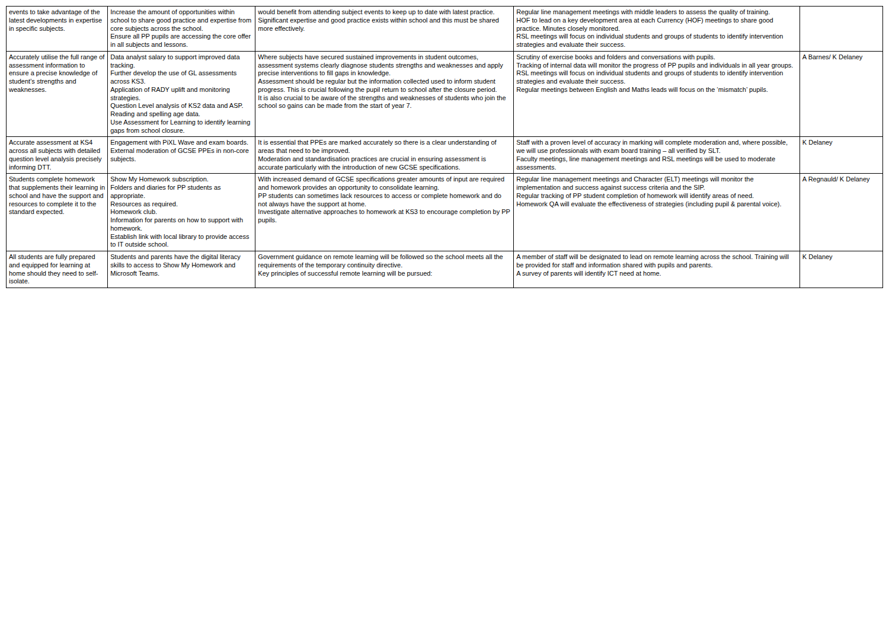| events to take advantage of the latest developments in expertise in specific subjects. | Increase the amount of opportunities within school to share good practice and expertise from core subjects across the school. Ensure all PP pupils are accessing the core offer in all subjects and lessons. | would benefit from attending subject events to keep up to date with latest practice. Significant expertise and good practice exists within school and this must be shared more effectively. | Regular line management meetings with middle leaders to assess the quality of training. HOF to lead on a key development area at each Currency (HOF) meetings to share good practice. Minutes closely monitored. RSL meetings will focus on individual students and groups of students to identify intervention strategies and evaluate their success. | |
| Accurately utilise the full range of assessment information to ensure a precise knowledge of student’s strengths and weaknesses. | Data analyst salary to support improved data tracking. Further develop the use of GL assessments across KS3. Application of RADY uplift and monitoring strategies. Question Level analysis of KS2 data and ASP. Reading and spelling age data. Use Assessment for Learning to identify learning gaps from school closure. | Where subjects have secured sustained improvements in student outcomes, assessment systems clearly diagnose students strengths and weaknesses and apply precise interventions to fill gaps in knowledge. Assessment should be regular but the information collected used to inform student progress. This is crucial following the pupil return to school after the closure period. It is also crucial to be aware of the strengths and weaknesses of students who join the school so gains can be made from the start of year 7. | Scrutiny of exercise books and folders and conversations with pupils. Tracking of internal data will monitor the progress of PP pupils and individuals in all year groups. RSL meetings will focus on individual students and groups of students to identify intervention strategies and evaluate their success. Regular meetings between English and Maths leads will focus on the ‘mismatch’ pupils. | A Barnes/ K Delaney |
| Accurate assessment at KS4 across all subjects with detailed question level analysis precisely informing DTT. | Engagement with PiXL Wave and exam boards. External moderation of GCSE PPEs in non-core subjects. | It is essential that PPEs are marked accurately so there is a clear understanding of areas that need to be improved. Moderation and standardisation practices are crucial in ensuring assessment is accurate particularly with the introduction of new GCSE specifications. | Staff with a proven level of accuracy in marking will complete moderation and, where possible, we will use professionals with exam board training – all verified by SLT. Faculty meetings, line management meetings and RSL meetings will be used to moderate assessments. | K Delaney |
| Students complete homework that supplements their learning in school and have the support and resources to complete it to the standard expected. | Show My Homework subscription. Folders and diaries for PP students as appropriate. Resources as required. Homework club. Information for parents on how to support with homework. Establish link with local library to provide access to IT outside school. | With increased demand of GCSE specifications greater amounts of input are required and homework provides an opportunity to consolidate learning. PP students can sometimes lack resources to access or complete homework and do not always have the support at home. Investigate alternative approaches to homework at KS3 to encourage completion by PP pupils. | Regular line management meetings and Character (ELT) meetings will monitor the implementation and success against success criteria and the SIP. Regular tracking of PP student completion of homework will identify areas of need. Homework QA will evaluate the effectiveness of strategies (including pupil & parental voice). | A Regnauld/ K Delaney |
| All students are fully prepared and equipped for learning at home should they need to self-isolate. | Students and parents have the digital literacy skills to access to Show My Homework and Microsoft Teams. | Government guidance on remote learning will be followed so the school meets all the requirements of the temporary continuity directive. Key principles of successful remote learning will be pursued: | A member of staff will be designated to lead on remote learning across the school. Training will be provided for staff and information shared with pupils and parents. A survey of parents will identify ICT need at home. | K Delaney |